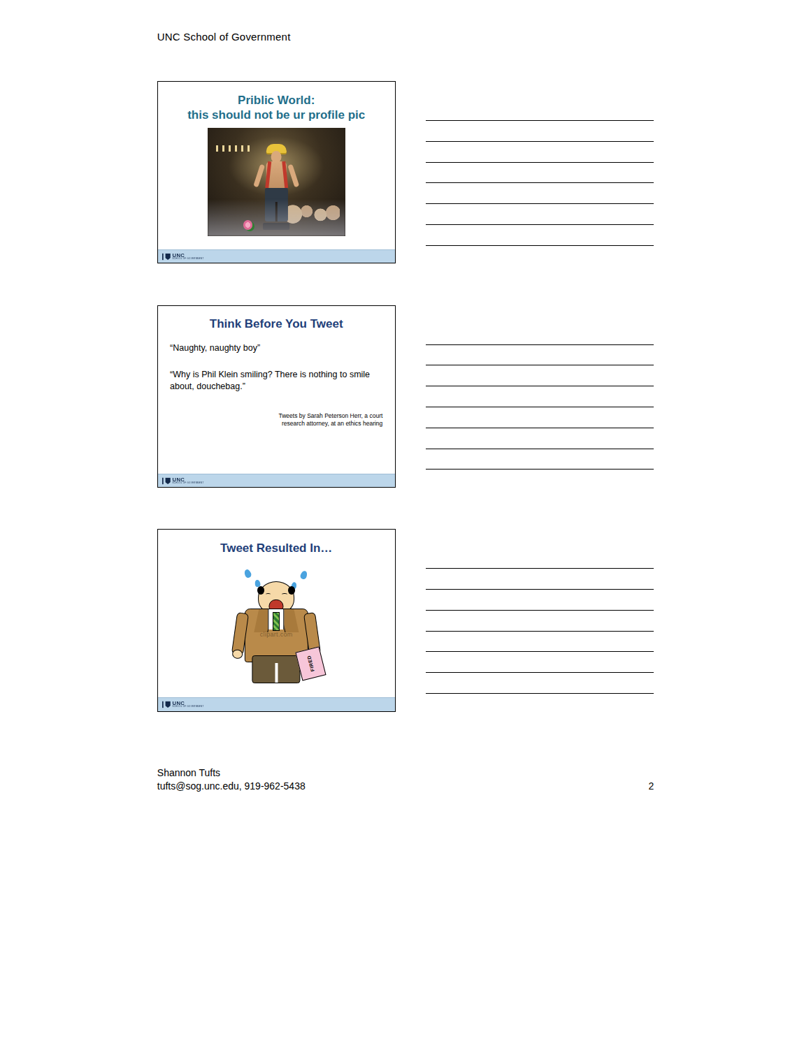UNC School of Government
Priblic World:
this should not be ur profile pic
UNC SCHOOL OF GOVERNMENT
Think Before You Tweet
“Naughty, naughty boy”
“Why is Phil Klein smiling? There is nothing to smile about, douchebag.”
Tweets by Sarah Peterson Herr, a court
research attorney, at an ethics hearing
UNC SCHOOL OF GOVERNMENT
Tweet Resulted In…
FIRED
clipart.com
UNC SCHOOL OF GOVERNMENT
Shannon Tufts
tufts@sog.unc.edu, 919-962-5438
2